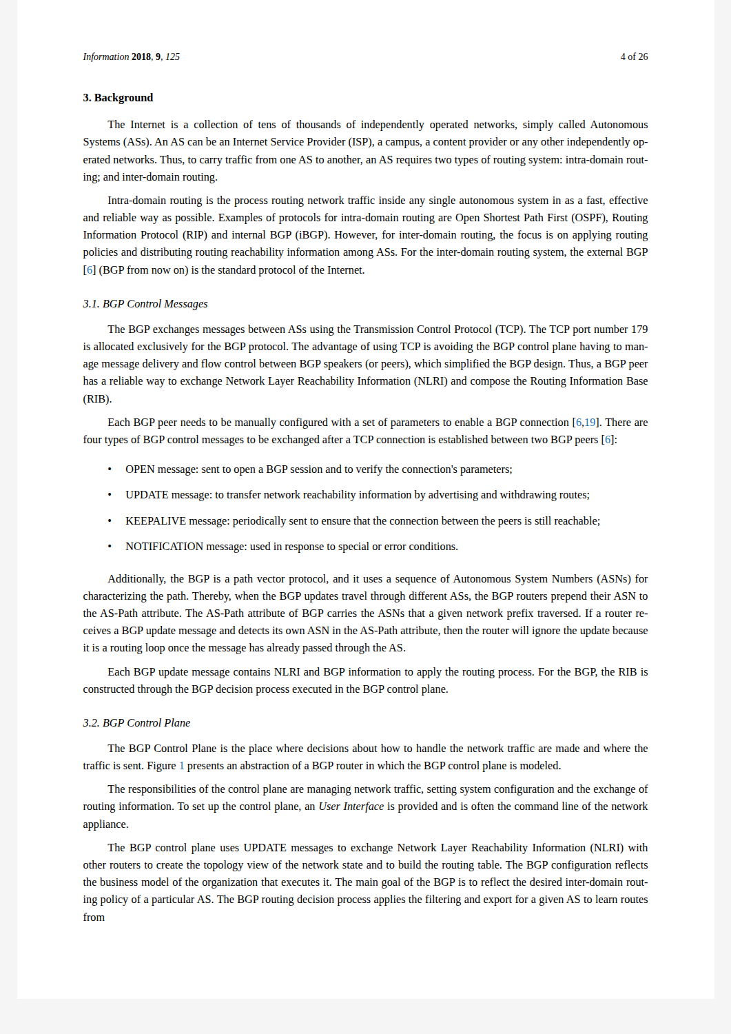Information 2018, 9, 125 4 of 26
3. Background
The Internet is a collection of tens of thousands of independently operated networks, simply called Autonomous Systems (ASs). An AS can be an Internet Service Provider (ISP), a campus, a content provider or any other independently operated networks. Thus, to carry traffic from one AS to another, an AS requires two types of routing system: intra-domain routing; and inter-domain routing.
Intra-domain routing is the process routing network traffic inside any single autonomous system in as a fast, effective and reliable way as possible. Examples of protocols for intra-domain routing are Open Shortest Path First (OSPF), Routing Information Protocol (RIP) and internal BGP (iBGP). However, for inter-domain routing, the focus is on applying routing policies and distributing routing reachability information among ASs. For the inter-domain routing system, the external BGP [6] (BGP from now on) is the standard protocol of the Internet.
3.1. BGP Control Messages
The BGP exchanges messages between ASs using the Transmission Control Protocol (TCP). The TCP port number 179 is allocated exclusively for the BGP protocol. The advantage of using TCP is avoiding the BGP control plane having to manage message delivery and flow control between BGP speakers (or peers), which simplified the BGP design. Thus, a BGP peer has a reliable way to exchange Network Layer Reachability Information (NLRI) and compose the Routing Information Base (RIB).
Each BGP peer needs to be manually configured with a set of parameters to enable a BGP connection [6,19]. There are four types of BGP control messages to be exchanged after a TCP connection is established between two BGP peers [6]:
OPEN message: sent to open a BGP session and to verify the connection's parameters;
UPDATE message: to transfer network reachability information by advertising and withdrawing routes;
KEEPALIVE message: periodically sent to ensure that the connection between the peers is still reachable;
NOTIFICATION message: used in response to special or error conditions.
Additionally, the BGP is a path vector protocol, and it uses a sequence of Autonomous System Numbers (ASNs) for characterizing the path. Thereby, when the BGP updates travel through different ASs, the BGP routers prepend their ASN to the AS-Path attribute. The AS-Path attribute of BGP carries the ASNs that a given network prefix traversed. If a router receives a BGP update message and detects its own ASN in the AS-Path attribute, then the router will ignore the update because it is a routing loop once the message has already passed through the AS.
Each BGP update message contains NLRI and BGP information to apply the routing process. For the BGP, the RIB is constructed through the BGP decision process executed in the BGP control plane.
3.2. BGP Control Plane
The BGP Control Plane is the place where decisions about how to handle the network traffic are made and where the traffic is sent. Figure 1 presents an abstraction of a BGP router in which the BGP control plane is modeled.
The responsibilities of the control plane are managing network traffic, setting system configuration and the exchange of routing information. To set up the control plane, an User Interface is provided and is often the command line of the network appliance.
The BGP control plane uses UPDATE messages to exchange Network Layer Reachability Information (NLRI) with other routers to create the topology view of the network state and to build the routing table. The BGP configuration reflects the business model of the organization that executes it. The main goal of the BGP is to reflect the desired inter-domain routing policy of a particular AS. The BGP routing decision process applies the filtering and export for a given AS to learn routes from